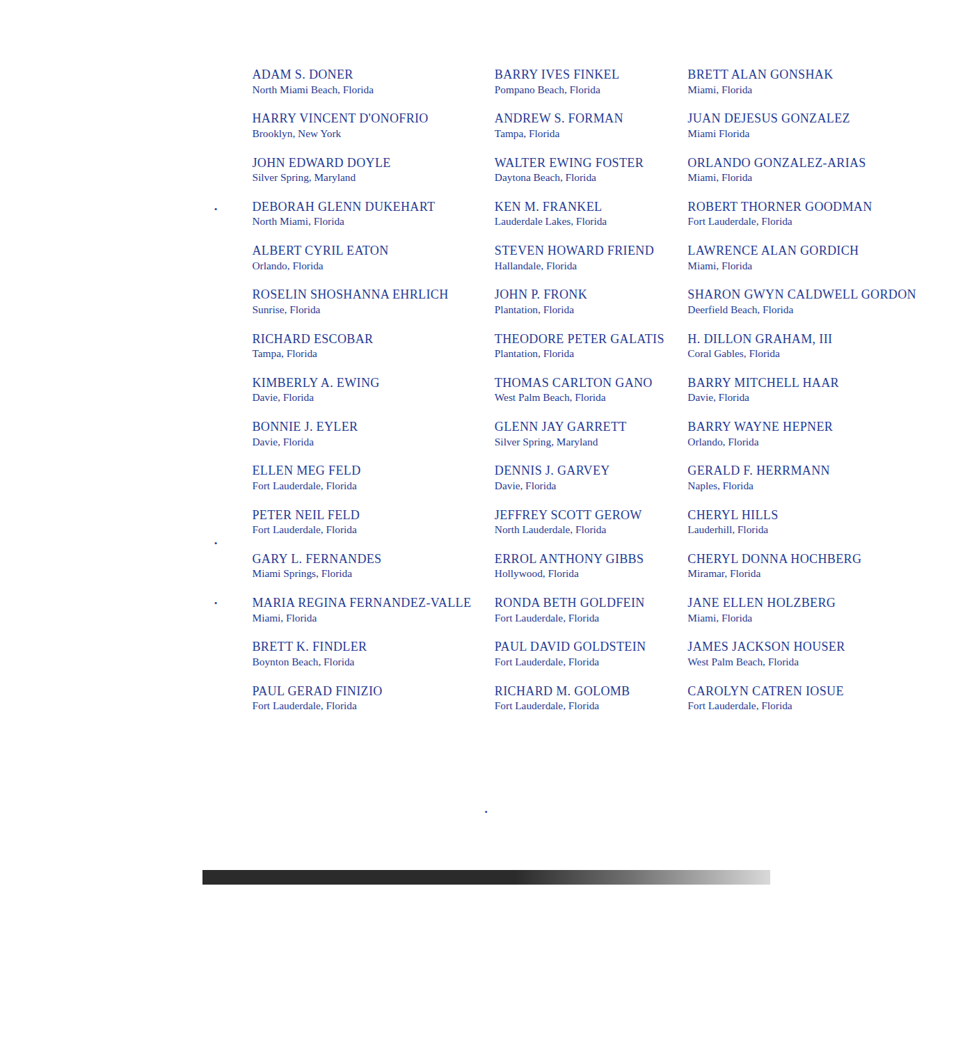• • •
Adam S. Doner
North Miami Beach, Florida
Harry Vincent D'Onofrio
Brooklyn, New York
John Edward Doyle
Silver Spring, Maryland
Deborah Glenn Dukehart
North Miami, Florida
Albert Cyril Eaton
Orlando, Florida
Roselin Shoshanna Ehrlich
Sunrise, Florida
Richard Escobar
Tampa, Florida
Kimberly A. Ewing
Davie, Florida
Bonnie J. Eyler
Davie, Florida
Ellen Meg Feld
Fort Lauderdale, Florida
Peter Neil Feld
Fort Lauderdale, Florida
Gary L. Fernandes
Miami Springs, Florida
Maria Regina Fernandez-Valle
Miami, Florida
Brett K. Findler
Boynton Beach, Florida
Paul Gerad Finizio
Fort Lauderdale, Florida
Barry Ives Finkel
Pompano Beach, Florida
Andrew S. Forman
Tampa, Florida
Walter Ewing Foster
Daytona Beach, Florida
Ken M. Frankel
Lauderdale Lakes, Florida
Steven Howard Friend
Hallandale, Florida
John P. Fronk
Plantation, Florida
Theodore Peter Galatis
Plantation, Florida
Thomas Carlton Gano
West Palm Beach, Florida
Glenn Jay Garrett
Silver Spring, Maryland
Dennis J. Garvey
Davie, Florida
Jeffrey Scott Gerow
North Lauderdale, Florida
Errol Anthony Gibbs
Hollywood, Florida
Ronda Beth Goldfein
Fort Lauderdale, Florida
Paul David Goldstein
Fort Lauderdale, Florida
Richard M. Golomb
Fort Lauderdale, Florida
Brett Alan Gonshak
Miami, Florida
Juan DeJesus Gonzalez
Miami Florida
Orlando Gonzalez-Arias
Miami, Florida
Robert Thorner Goodman
Fort Lauderdale, Florida
Lawrence Alan Gordich
Miami, Florida
Sharon Gwyn Caldwell Gordon
Deerfield Beach, Florida
H. Dillon Graham, III
Coral Gables, Florida
Barry Mitchell Haar
Davie, Florida
Barry Wayne Hepner
Orlando, Florida
Gerald F. Herrmann
Naples, Florida
Cheryl Hills
Lauderhill, Florida
Cheryl Donna Hochberg
Miramar, Florida
Jane Ellen Holzberg
Miami, Florida
James Jackson Houser
West Palm Beach, Florida
Carolyn Catren Iosue
Fort Lauderdale, Florida
•